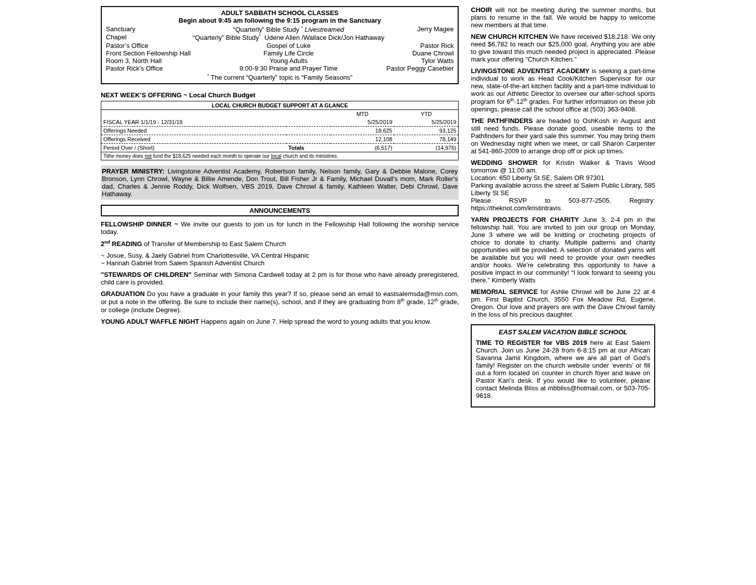ADULT SABBATH SCHOOL CLASSES
Begin about 9:45 am following the 9:15 program in the Sanctuary
| Sanctuary | “Quarterly” Bible Study * Livestreamed | Jerry Magee |
| Chapel | “Quarterly” Bible Study * Udene Allen /Wallace Dick/Jon Hathaway | |
| Pastor’s Office | Gospel of Luke | Pastor Rick |
| Front Section Fellowship Hall | Family Life Circle | Duane Chrowl |
| Room 3, North Hall | Young Adults | Tylor Watts |
| Pastor Rick’s Office | 9:00-9:30 Praise and Prayer Time | Pastor Peggy Casebier |
* The current “Quarterly” topic is “Family Seasons”
NEXT WEEK’S OFFERING ~ Local Church Budget
| LOCAL CHURCH BUDGET SUPPORT AT A GLANCE |
| | | MTD | YTD |
| FISCAL YEAR 1/1/19 - 12/31/19 | | 5/25/2019 | 5/25/2019 |
| Offerings Needed | | 18,625 | 93,125 |
| Offerings Received | | 12,108 | 78,149 |
| Period Over / (Short) | Totals | (6,517) | (14,976) |
| Tithe money does not fund the $18,625 needed each month to operate our local church and its ministries. |
PRAYER MINISTRY: Livingstone Adventist Academy, Robertson family, Nelson family, Gary & Debbie Malone, Corey Bronson, Lynn Chrowl, Wayne & Billie Amende, Don Trout, Bill Fisher Jr & Family, Michael Duvall's mom, Mark Roller's dad, Charles & Jennie Roddy, Dick Wolfsen, VBS 2019, Dave Chrowl & family, Kathleen Walter, Debi Chrowl, Dave Hathaway.
ANNOUNCEMENTS
FELLOWSHIP DINNER ~ We invite our guests to join us for lunch in the Fellowship Hall following the worship service today.
2nd READING of Transfer of Membership to East Salem Church
~ Josue, Susy, & Jaely Gabriel from Charlottesville, VA Central Hispanic
~ Hannah Gabriel from Salem Spanish Adventist Church
"STEWARDS OF CHILDREN" Seminar with Simona Cardwell today at 2 pm is for those who have already preregistered, child care is provided.
GRADUATION Do you have a graduate in your family this year? If so, please send an email to eastsalemsda@msn.com, or put a note in the offering. Be sure to include their name(s), school, and if they are graduating from 8th grade, 12th grade, or college (include Degree).
YOUNG ADULT WAFFLE NIGHT Happens again on June 7. Help spread the word to young adults that you know.
CHOIR will not be meeting during the summer months, but plans to resume in the fall. We would be happy to welcome new members at that time.
NEW CHURCH KITCHEN We have received $18,218. We only need $6,782 to reach our $25,000 goal. Anything you are able to give toward this much needed project is appreciated. Please mark your offering "Church Kitchen."
LIVINGSTONE ADVENTIST ACADEMY is seeking a part-time individual to work as Head Cook/Kitchen Supervisor for our new, state-of-the-art kitchen facility and a part-time individual to work as our Athletic Director to oversee our after-school sports program for 6th-12th grades. For further information on these job openings, please call the school office at (503) 363-9408.
THE PATHFINDERS are headed to OshKosh in August and still need funds. Please donate good, useable items to the Pathfinders for their yard sale this summer. You may bring them on Wednesday night when we meet, or call Sharon Carpenter at 541-860-2009 to arrange drop off or pick up times.
WEDDING SHOWER for Kristin Walker & Travis Wood tomorrow @ 11:00 am.
Location: 650 Liberty St SE, Salem OR 97301
Parking available across the street at Salem Public Library, 585 Liberty St SE
Please RSVP to 503-877-2505. Registry: https://theknot.com/kristintravis
YARN PROJECTS FOR CHARITY June 3, 2-4 pm in the fellowship hall. You are invited to join our group on Monday, June 3 where we will be knitting or crocheting projects of choice to donate to charity. Multiple patterns and charity opportunities will be provided. A selection of donated yarns will be available but you will need to provide your own needles and/or hooks. We're celebrating this opportunity to have a positive impact in our community! “I look forward to seeing you there.” Kimberly Watts
MEMORIAL SERVICE for Ashlie Chrowl will be June 22 at 4 pm. First Baptist Church, 3550 Fox Meadow Rd, Eugene, Oregon. Our love and prayers are with the Dave Chrowl family in the loss of his precious daughter.
EAST SALEM VACATION BIBLE SCHOOL
TIME TO REGISTER for VBS 2019 here at East Salem Church. Join us June 24-28 from 6-8:15 pm at our African Savanna Jamii Kingdom, where we are all part of God's family! Register on the church website under 'events' or fill out a form located on counter in church foyer and leave on Pastor Kari’s desk. If you would like to volunteer, please contact Melinda Bliss at mbbliss@hotmail.com, or 503-705-9618.